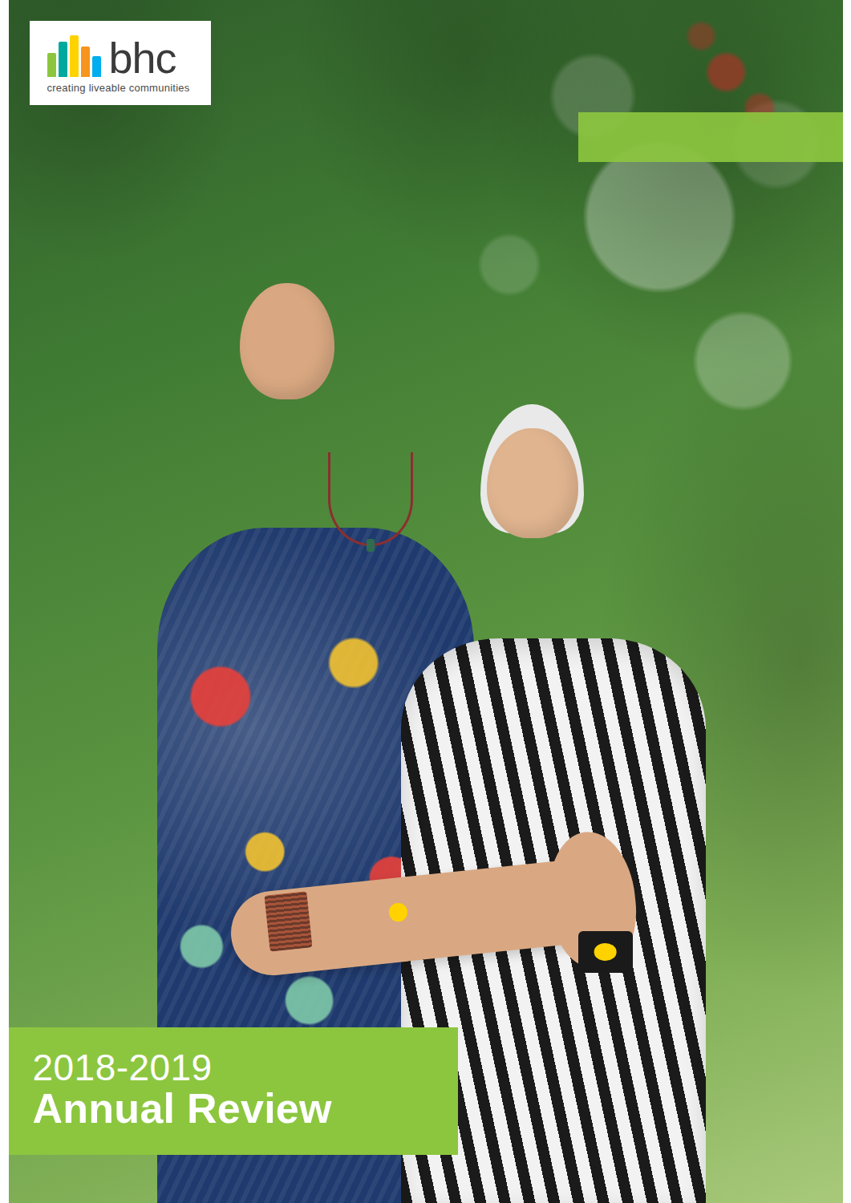bhc
creating liveable communities
2018-2019 Annual Review